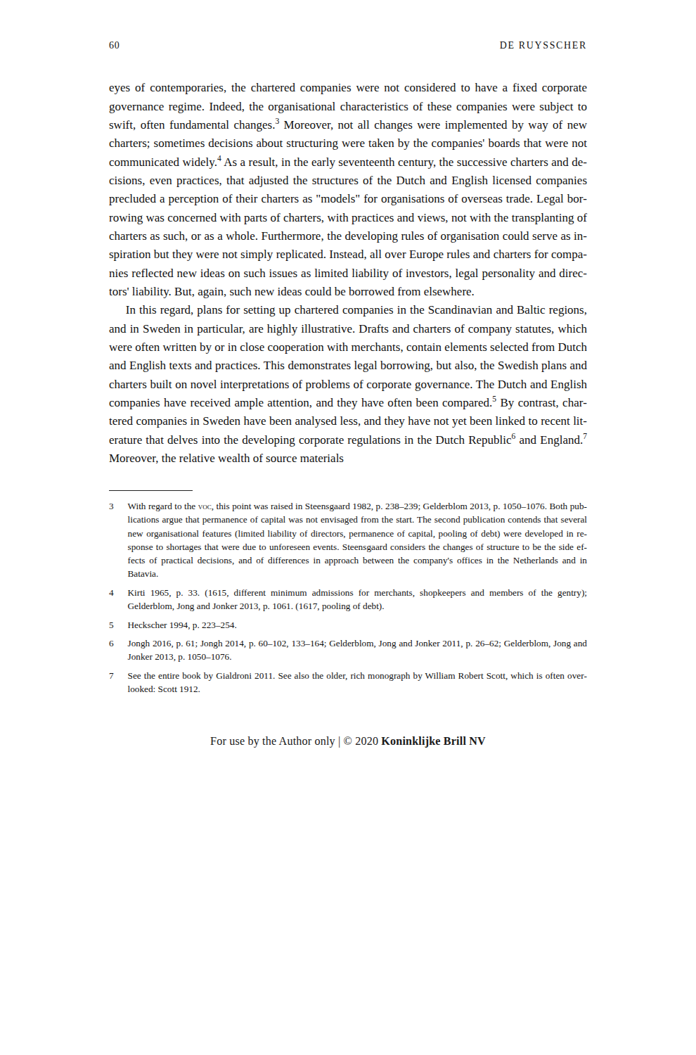60 de ruysscher
eyes of contemporaries, the chartered companies were not considered to have a fixed corporate governance regime. Indeed, the organisational characteristics of these companies were subject to swift, often fundamental changes.3 Moreover, not all changes were implemented by way of new charters; sometimes decisions about structuring were taken by the companies' boards that were not communicated widely.4 As a result, in the early seventeenth century, the successive charters and decisions, even practices, that adjusted the structures of the Dutch and English licensed companies precluded a perception of their charters as "models" for organisations of overseas trade. Legal borrowing was concerned with parts of charters, with practices and views, not with the transplanting of charters as such, or as a whole. Furthermore, the developing rules of organisation could serve as inspiration but they were not simply replicated. Instead, all over Europe rules and charters for companies reflected new ideas on such issues as limited liability of investors, legal personality and directors' liability. But, again, such new ideas could be borrowed from elsewhere.
In this regard, plans for setting up chartered companies in the Scandinavian and Baltic regions, and in Sweden in particular, are highly illustrative. Drafts and charters of company statutes, which were often written by or in close cooperation with merchants, contain elements selected from Dutch and English texts and practices. This demonstrates legal borrowing, but also, the Swedish plans and charters built on novel interpretations of problems of corporate governance. The Dutch and English companies have received ample attention, and they have often been compared.5 By contrast, chartered companies in Sweden have been analysed less, and they have not yet been linked to recent literature that delves into the developing corporate regulations in the Dutch Republic6 and England.7 Moreover, the relative wealth of source materials
3 With regard to the voc, this point was raised in Steensgaard 1982, p. 238–239; Gelderblom 2013, p. 1050–1076. Both publications argue that permanence of capital was not envisaged from the start. The second publication contends that several new organisational features (limited liability of directors, permanence of capital, pooling of debt) were developed in response to shortages that were due to unforeseen events. Steensgaard considers the changes of structure to be the side effects of practical decisions, and of differences in approach between the company's offices in the Netherlands and in Batavia.
4 Kirti 1965, p. 33. (1615, different minimum admissions for merchants, shopkeepers and members of the gentry); Gelderblom, Jong and Jonker 2013, p. 1061. (1617, pooling of debt).
5 Heckscher 1994, p. 223–254.
6 Jongh 2016, p. 61; Jongh 2014, p. 60–102, 133–164; Gelderblom, Jong and Jonker 2011, p. 26–62; Gelderblom, Jong and Jonker 2013, p. 1050–1076.
7 See the entire book by Gialdroni 2011. See also the older, rich monograph by William Robert Scott, which is often overlooked: Scott 1912.
For use by the Author only | © 2020 Koninklijke Brill NV